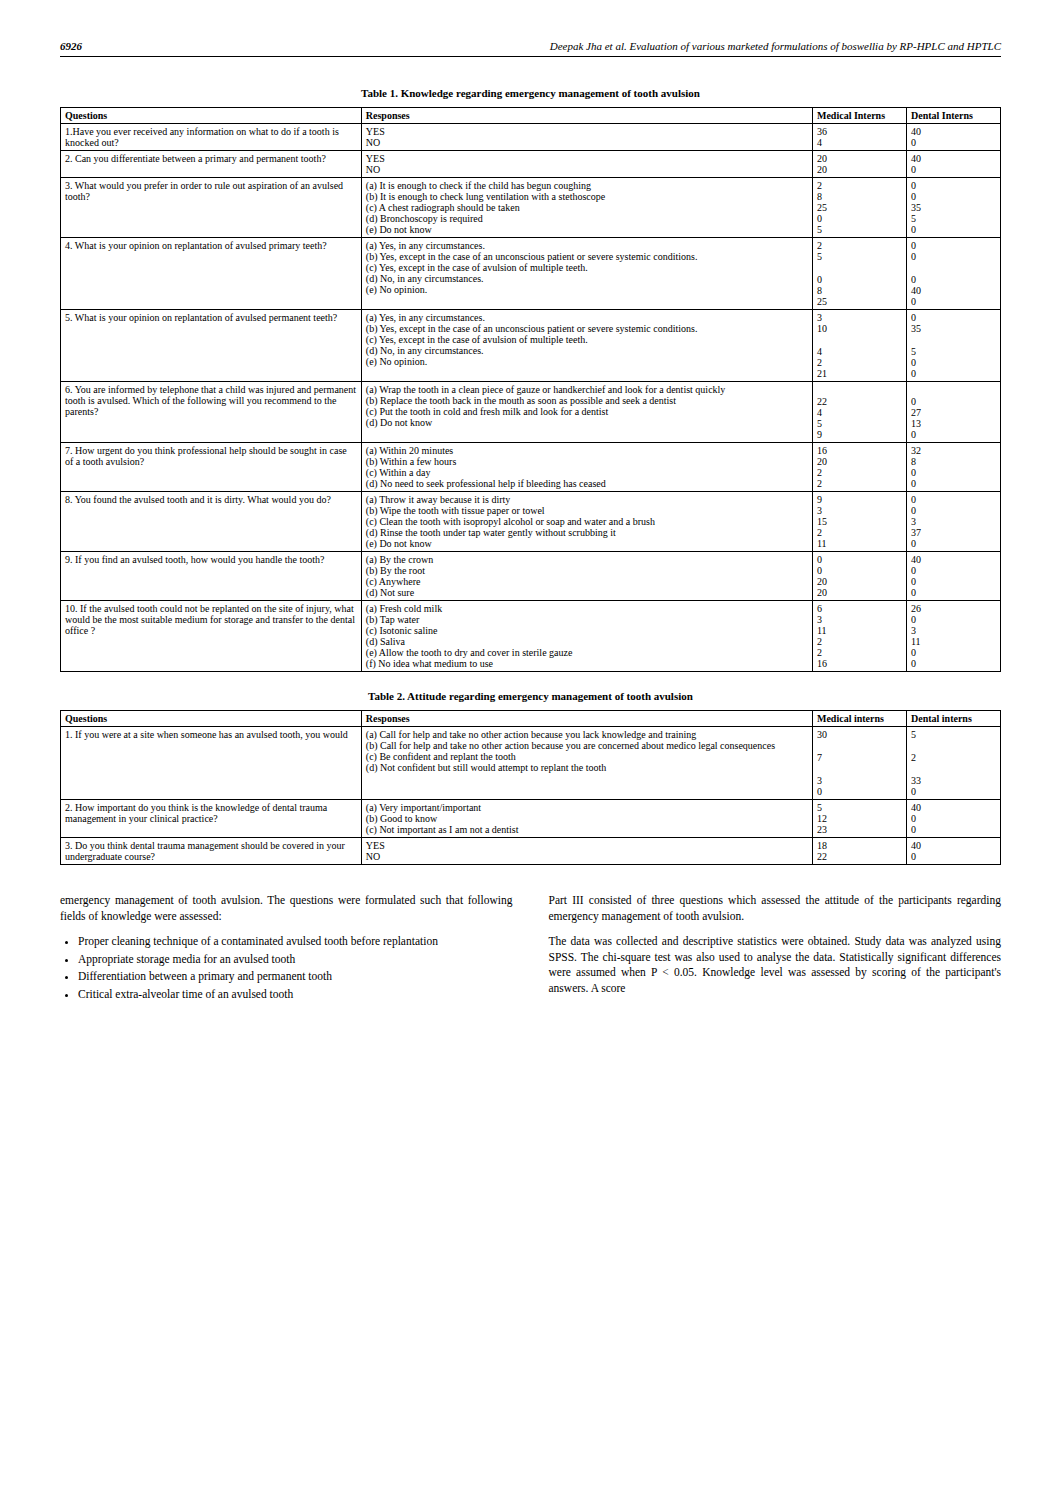6926 Deepak Jha et al. Evaluation of various marketed formulations of boswellia by RP-HPLC and HPTLC
Table 1. Knowledge regarding emergency management of tooth avulsion
| Questions | Responses | Medical Interns | Dental Interns |
| --- | --- | --- | --- |
| 1.Have you ever received any information on what to do if a tooth is knocked out? | YES NO | 36 4 | 40 0 |
| 2. Can you differentiate between a primary and permanent tooth? | YES NO | 20 20 | 40 0 |
| 3. What would you prefer in order to rule out aspiration of an avulsed tooth? | (a) It is enough to check if the child has begun coughing (b) It is enough to check lung ventilation with a stethoscope (c) A chest radiograph should be taken (d) Bronchoscopy is required (e) Do not know | 2 8 25 0 5 | 0 0 35 5 0 |
| 4. What is your opinion on replantation of avulsed primary teeth? | (a) Yes, in any circumstances. (b) Yes, except in the case of an unconscious patient or severe systemic conditions. (c) Yes, except in the case of avulsion of multiple teeth. (d) No, in any circumstances. (e) No opinion. | 2 5 0 8 25 | 0 0 0 40 0 |
| 5. What is your opinion on replantation of avulsed permanent teeth? | (a) Yes, in any circumstances. (b) Yes, except in the case of an unconscious patient or severe systemic conditions. (c) Yes, except in the case of avulsion of multiple teeth. (d) No, in any circumstances. (e) No opinion. | 3 10 4 2 21 | 0 35 5 0 0 |
| 6. You are informed by telephone that a child was injured and permanent tooth is avulsed. Which of the following will you recommend to the parents? | (a) Wrap the tooth in a clean piece of gauze or handkerchief and look for a dentist quickly (b) Replace the tooth back in the mouth as soon as possible and seek a dentist (c) Put the tooth in cold and fresh milk and look for a dentist (d) Do not know | 22 4 5 9 | 0 27 13 0 |
| 7. How urgent do you think professional help should be sought in case of a tooth avulsion? | (a) Within 20 minutes (b) Within a few hours (c) Within a day (d) No need to seek professional help if bleeding has ceased | 16 20 2 2 | 32 8 0 0 |
| 8. You found the avulsed tooth and it is dirty. What would you do? | (a) Throw it away because it is dirty (b) Wipe the tooth with tissue paper or towel (c) Clean the tooth with isopropyl alcohol or soap and water and a brush (d) Rinse the tooth under tap water gently without scrubbing it (e) Do not know | 9 3 15 2 11 | 0 0 3 37 0 |
| 9. If you find an avulsed tooth, how would you handle the tooth? | (a) By the crown (b) By the root (c) Anywhere (d) Not sure | 0 0 20 20 | 40 0 0 0 |
| 10. If the avulsed tooth could not be replanted on the site of injury, what would be the most suitable medium for storage and transfer to the dental office ? | (a) Fresh cold milk (b) Tap water (c) Isotonic saline (d) Saliva (e) Allow the tooth to dry and cover in sterile gauze (f) No idea what medium to use | 6 3 11 2 2 16 | 26 0 3 11 0 0 |
Table 2. Attitude regarding emergency management of tooth avulsion
| Questions | Responses | Medical interns | Dental interns |
| --- | --- | --- | --- |
| 1. If you were at a site when someone has an avulsed tooth, you would | (a) Call for help and take no other action because you lack knowledge and training (b) Call for help and take no other action because you are concerned about medico legal consequences (c) Be confident and replant the tooth (d) Not confident but still would attempt to replant the tooth | 30 7 3 0 | 5 2 33 0 |
| 2. How important do you think is the knowledge of dental trauma management in your clinical practice? | (a) Very important/important (b) Good to know (c) Not important as I am not a dentist | 5 12 23 | 40 0 0 |
| 3. Do you think dental trauma management should be covered in your undergraduate course? | YES NO | 18 22 | 40 0 |
emergency management of tooth avulsion. The questions were formulated such that following fields of knowledge were assessed:
Proper cleaning technique of a contaminated avulsed tooth before replantation
Appropriate storage media for an avulsed tooth
Differentiation between a primary and permanent tooth
Critical extra-alveolar time of an avulsed tooth
Part III consisted of three questions which assessed the attitude of the participants regarding emergency management of tooth avulsion.
The data was collected and descriptive statistics were obtained. Study data was analyzed using SPSS. The chi-square test was also used to analyse the data. Statistically significant differences were assumed when P < 0.05. Knowledge level was assessed by scoring of the participant's answers. A score